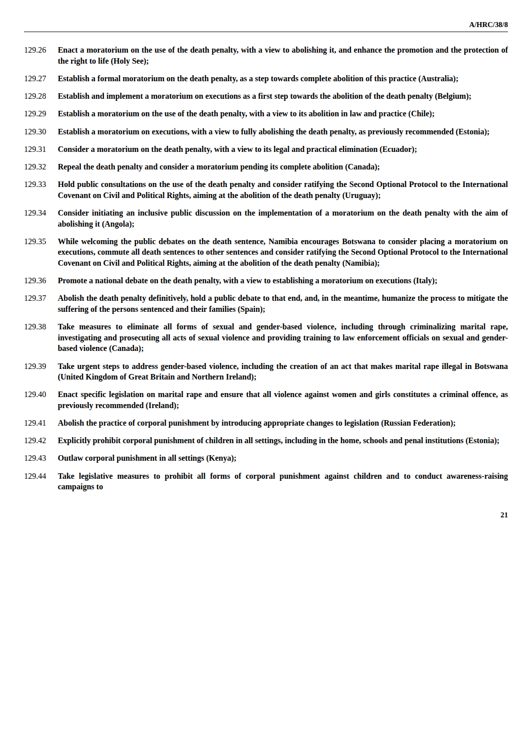A/HRC/38/8
129.26 Enact a moratorium on the use of the death penalty, with a view to abolishing it, and enhance the promotion and the protection of the right to life (Holy See);
129.27 Establish a formal moratorium on the death penalty, as a step towards complete abolition of this practice (Australia);
129.28 Establish and implement a moratorium on executions as a first step towards the abolition of the death penalty (Belgium);
129.29 Establish a moratorium on the use of the death penalty, with a view to its abolition in law and practice (Chile);
129.30 Establish a moratorium on executions, with a view to fully abolishing the death penalty, as previously recommended (Estonia);
129.31 Consider a moratorium on the death penalty, with a view to its legal and practical elimination (Ecuador);
129.32 Repeal the death penalty and consider a moratorium pending its complete abolition (Canada);
129.33 Hold public consultations on the use of the death penalty and consider ratifying the Second Optional Protocol to the International Covenant on Civil and Political Rights, aiming at the abolition of the death penalty (Uruguay);
129.34 Consider initiating an inclusive public discussion on the implementation of a moratorium on the death penalty with the aim of abolishing it (Angola);
129.35 While welcoming the public debates on the death sentence, Namibia encourages Botswana to consider placing a moratorium on executions, commute all death sentences to other sentences and consider ratifying the Second Optional Protocol to the International Covenant on Civil and Political Rights, aiming at the abolition of the death penalty (Namibia);
129.36 Promote a national debate on the death penalty, with a view to establishing a moratorium on executions (Italy);
129.37 Abolish the death penalty definitively, hold a public debate to that end, and, in the meantime, humanize the process to mitigate the suffering of the persons sentenced and their families (Spain);
129.38 Take measures to eliminate all forms of sexual and gender-based violence, including through criminalizing marital rape, investigating and prosecuting all acts of sexual violence and providing training to law enforcement officials on sexual and gender-based violence (Canada);
129.39 Take urgent steps to address gender-based violence, including the creation of an act that makes marital rape illegal in Botswana (United Kingdom of Great Britain and Northern Ireland);
129.40 Enact specific legislation on marital rape and ensure that all violence against women and girls constitutes a criminal offence, as previously recommended (Ireland);
129.41 Abolish the practice of corporal punishment by introducing appropriate changes to legislation (Russian Federation);
129.42 Explicitly prohibit corporal punishment of children in all settings, including in the home, schools and penal institutions (Estonia);
129.43 Outlaw corporal punishment in all settings (Kenya);
129.44 Take legislative measures to prohibit all forms of corporal punishment against children and to conduct awareness-raising campaigns to
21